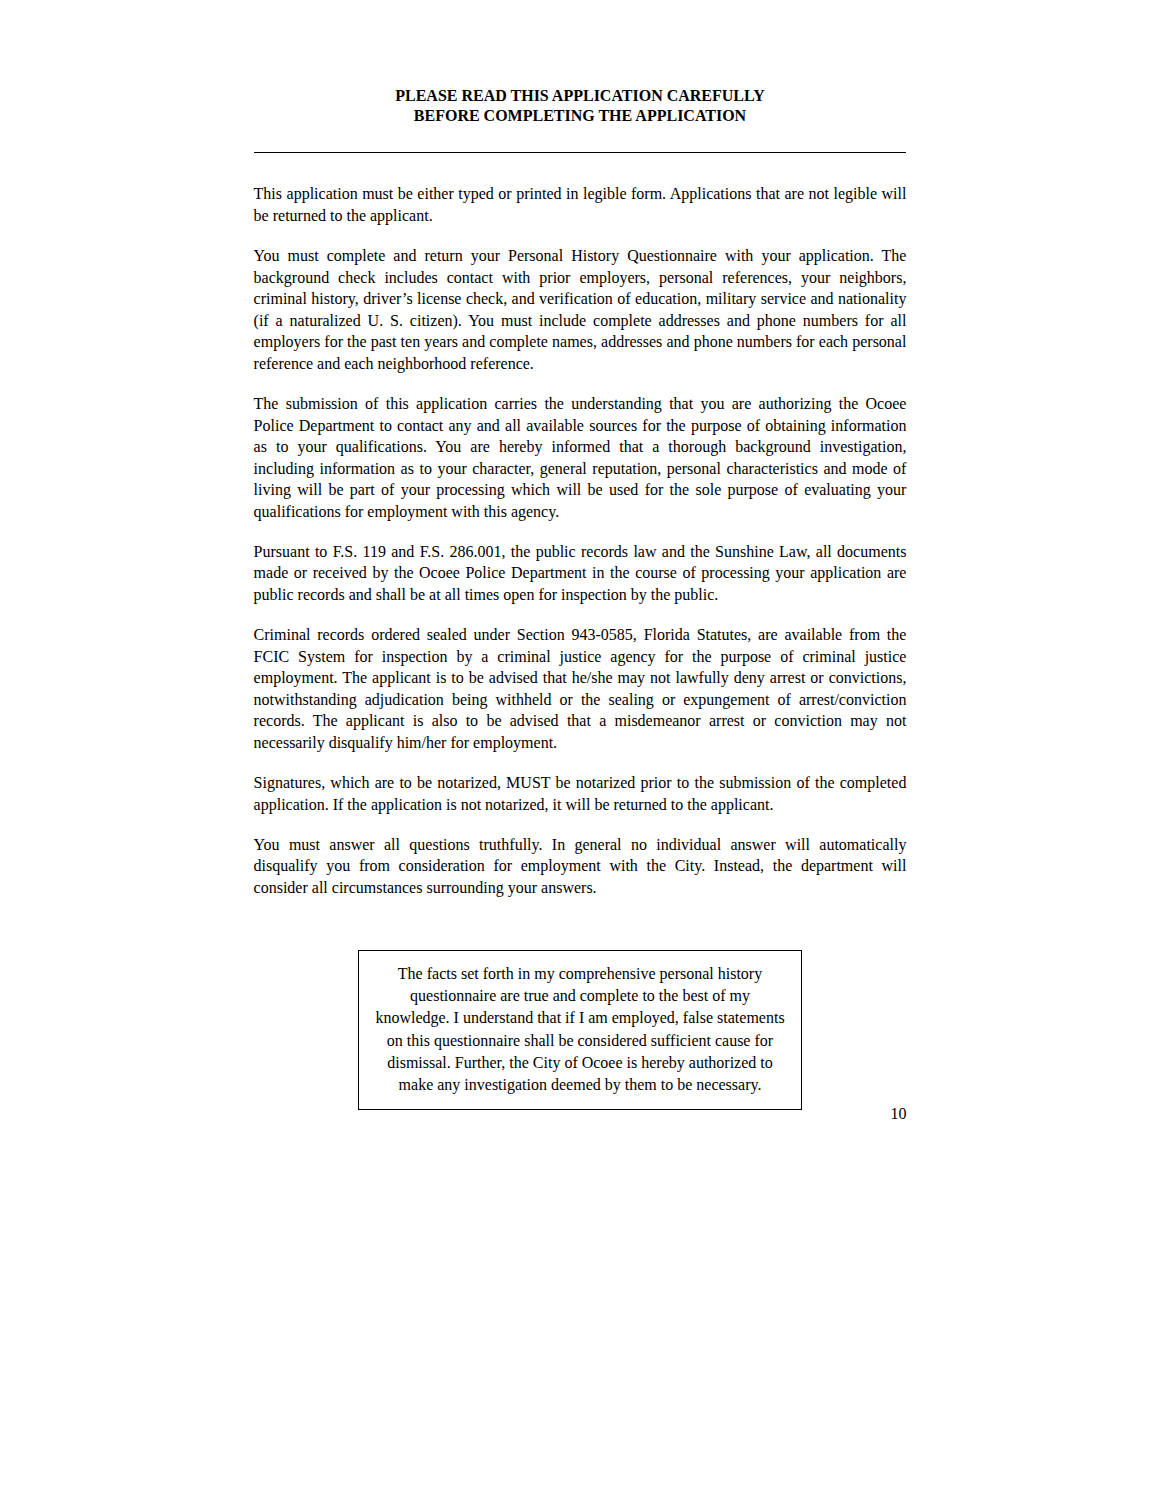PLEASE READ THIS APPLICATION CAREFULLY
BEFORE COMPLETING THE APPLICATION
This application must be either typed or printed in legible form. Applications that are not legible will be returned to the applicant.
You must complete and return your Personal History Questionnaire with your application. The background check includes contact with prior employers, personal references, your neighbors, criminal history, driver’s license check, and verification of education, military service and nationality (if a naturalized U. S. citizen). You must include complete addresses and phone numbers for all employers for the past ten years and complete names, addresses and phone numbers for each personal reference and each neighborhood reference.
The submission of this application carries the understanding that you are authorizing the Ocoee Police Department to contact any and all available sources for the purpose of obtaining information as to your qualifications. You are hereby informed that a thorough background investigation, including information as to your character, general reputation, personal characteristics and mode of living will be part of your processing which will be used for the sole purpose of evaluating your qualifications for employment with this agency.
Pursuant to F.S. 119 and F.S. 286.001, the public records law and the Sunshine Law, all documents made or received by the Ocoee Police Department in the course of processing your application are public records and shall be at all times open for inspection by the public.
Criminal records ordered sealed under Section 943-0585, Florida Statutes, are available from the FCIC System for inspection by a criminal justice agency for the purpose of criminal justice employment. The applicant is to be advised that he/she may not lawfully deny arrest or convictions, notwithstanding adjudication being withheld or the sealing or expungement of arrest/conviction records. The applicant is also to be advised that a misdemeanor arrest or conviction may not necessarily disqualify him/her for employment.
Signatures, which are to be notarized, MUST be notarized prior to the submission of the completed application. If the application is not notarized, it will be returned to the applicant.
You must answer all questions truthfully. In general no individual answer will automatically disqualify you from consideration for employment with the City. Instead, the department will consider all circumstances surrounding your answers.
The facts set forth in my comprehensive personal history questionnaire are true and complete to the best of my knowledge. I understand that if I am employed, false statements on this questionnaire shall be considered sufficient cause for dismissal. Further, the City of Ocoee is hereby authorized to make any investigation deemed by them to be necessary.
10